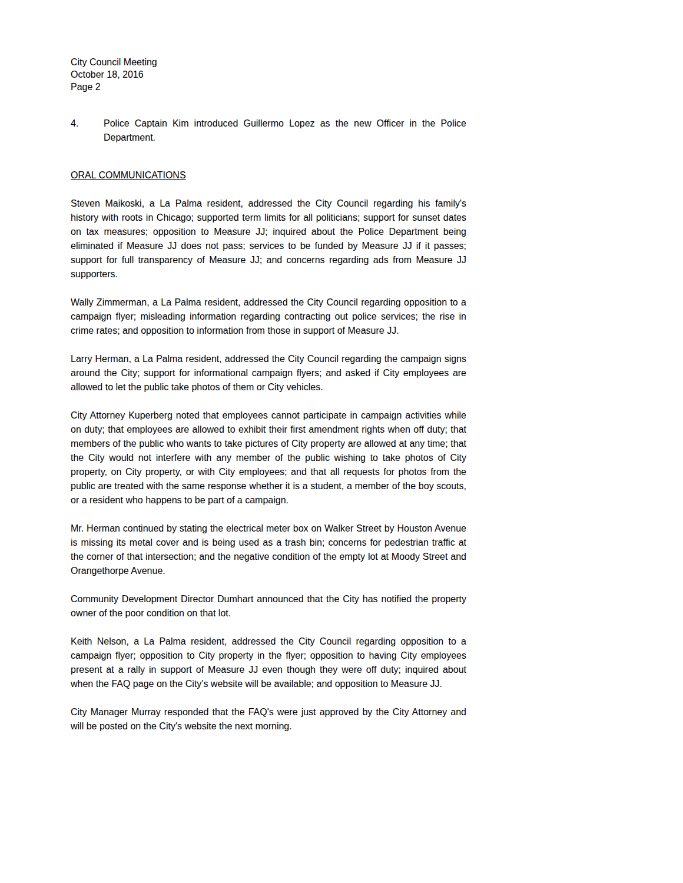City Council Meeting
October 18, 2016
Page 2
4.
Police Captain Kim introduced Guillermo Lopez as the new Officer in the Police Department.
ORAL COMMUNICATIONS
Steven Maikoski, a La Palma resident, addressed the City Council regarding his family's history with roots in Chicago; supported term limits for all politicians; support for sunset dates on tax measures; opposition to Measure JJ; inquired about the Police Department being eliminated if Measure JJ does not pass; services to be funded by Measure JJ if it passes; support for full transparency of Measure JJ; and concerns regarding ads from Measure JJ supporters.
Wally Zimmerman, a La Palma resident, addressed the City Council regarding opposition to a campaign flyer; misleading information regarding contracting out police services; the rise in crime rates; and opposition to information from those in support of Measure JJ.
Larry Herman, a La Palma resident, addressed the City Council regarding the campaign signs around the City; support for informational campaign flyers; and asked if City employees are allowed to let the public take photos of them or City vehicles.
City Attorney Kuperberg noted that employees cannot participate in campaign activities while on duty; that employees are allowed to exhibit their first amendment rights when off duty; that members of the public who wants to take pictures of City property are allowed at any time; that the City would not interfere with any member of the public wishing to take photos of City property, on City property, or with City employees; and that all requests for photos from the public are treated with the same response whether it is a student, a member of the boy scouts, or a resident who happens to be part of a campaign.
Mr. Herman continued by stating the electrical meter box on Walker Street by Houston Avenue is missing its metal cover and is being used as a trash bin; concerns for pedestrian traffic at the corner of that intersection; and the negative condition of the empty lot at Moody Street and Orangethorpe Avenue.
Community Development Director Dumhart announced that the City has notified the property owner of the poor condition on that lot.
Keith Nelson, a La Palma resident, addressed the City Council regarding opposition to a campaign flyer; opposition to City property in the flyer; opposition to having City employees present at a rally in support of Measure JJ even though they were off duty; inquired about when the FAQ page on the City's website will be available; and opposition to Measure JJ.
City Manager Murray responded that the FAQ's were just approved by the City Attorney and will be posted on the City's website the next morning.